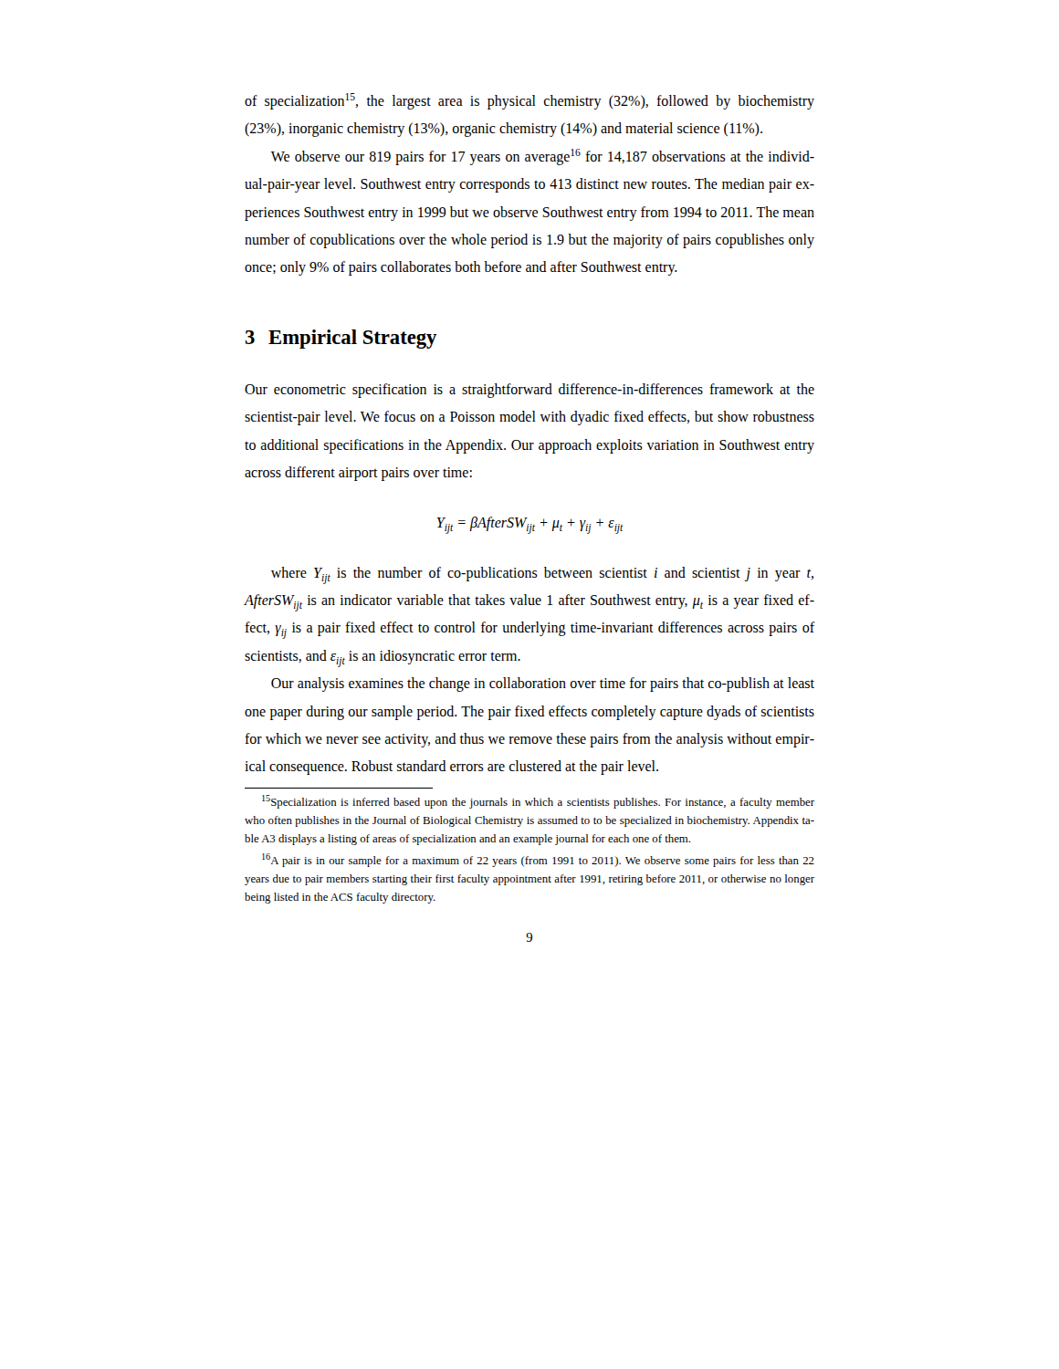of specialization15, the largest area is physical chemistry (32%), followed by biochemistry (23%), inorganic chemistry (13%), organic chemistry (14%) and material science (11%).
We observe our 819 pairs for 17 years on average16 for 14,187 observations at the individual-pair-year level. Southwest entry corresponds to 413 distinct new routes. The median pair experiences Southwest entry in 1999 but we observe Southwest entry from 1994 to 2011. The mean number of copublications over the whole period is 1.9 but the majority of pairs copublishes only once; only 9% of pairs collaborates both before and after Southwest entry.
3 Empirical Strategy
Our econometric specification is a straightforward difference-in-differences framework at the scientist-pair level. We focus on a Poisson model with dyadic fixed effects, but show robustness to additional specifications in the Appendix. Our approach exploits variation in Southwest entry across different airport pairs over time:
Yijt = βAfterSWijt + μt + γij + εijt
where Yijt is the number of co-publications between scientist i and scientist j in year t, AfterSWijt is an indicator variable that takes value 1 after Southwest entry, μt is a year fixed effect, γij is a pair fixed effect to control for underlying time-invariant differences across pairs of scientists, and εijt is an idiosyncratic error term.
Our analysis examines the change in collaboration over time for pairs that co-publish at least one paper during our sample period. The pair fixed effects completely capture dyads of scientists for which we never see activity, and thus we remove these pairs from the analysis without empirical consequence. Robust standard errors are clustered at the pair level.
15Specialization is inferred based upon the journals in which a scientists publishes. For instance, a faculty member who often publishes in the Journal of Biological Chemistry is assumed to to be specialized in biochemistry. Appendix table A3 displays a listing of areas of specialization and an example journal for each one of them.
16A pair is in our sample for a maximum of 22 years (from 1991 to 2011). We observe some pairs for less than 22 years due to pair members starting their first faculty appointment after 1991, retiring before 2011, or otherwise no longer being listed in the ACS faculty directory.
9